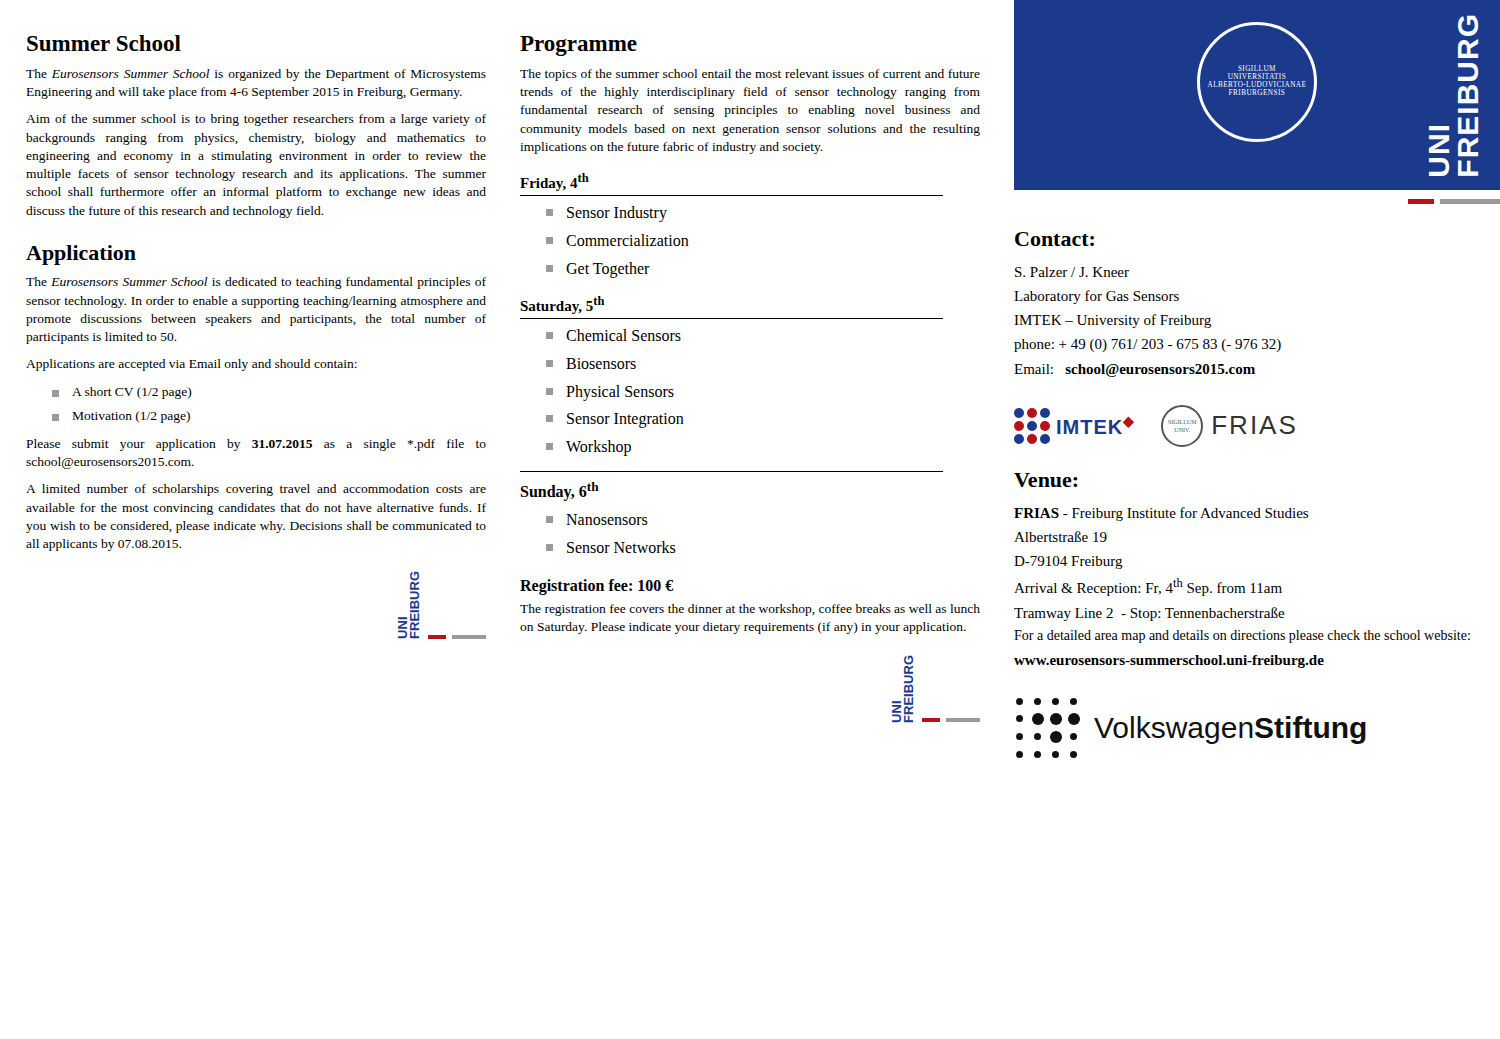Summer School
The Eurosensors Summer School is organized by the Department of Microsystems Engineering and will take place from 4-6 September 2015 in Freiburg, Germany.
Aim of the summer school is to bring together researchers from a large variety of backgrounds ranging from physics, chemistry, biology and mathematics to engineering and economy in a stimulating environment in order to review the multiple facets of sensor technology research and its applications. The summer school shall furthermore offer an informal platform to exchange new ideas and discuss the future of this research and technology field.
Application
The Eurosensors Summer School is dedicated to teaching fundamental principles of sensor technology. In order to enable a supporting teaching/learning atmosphere and promote discussions between speakers and participants, the total number of participants is limited to 50.
Applications are accepted via Email only and should contain:
A short CV (1/2 page)
Motivation (1/2 page)
Please submit your application by 31.07.2015 as a single *.pdf file to school@eurosensors2015.com.
A limited number of scholarships covering travel and accommodation costs are available for the most convincing candidates that do not have alternative funds. If you wish to be considered, please indicate why. Decisions shall be communicated to all applicants by 07.08.2015.
UNI
FREIBURG
Programme
The topics of the summer school entail the most relevant issues of current and future trends of the highly interdisciplinary field of sensor technology ranging from fundamental research of sensing principles to enabling novel business and community models based on next generation sensor solutions and the resulting implications on the future fabric of industry and society.
Friday, 4th
Sensor Industry
Commercialization
Get Together
Saturday, 5th
Chemical Sensors
Biosensors
Physical Sensors
Sensor Integration
Workshop
Sunday, 6th
Nanosensors
Sensor Networks
Registration fee: 100 €
The registration fee covers the dinner at the workshop, coffee breaks as well as lunch on Saturday. Please indicate your dietary requirements (if any) in your application.
UNI
FREIBURG
SIGILLUM
UNIVERSITATIS
ALBERTO-LUDOVICIANAE
FRIBURGENSIS
UNI
FREIBURG
Contact:
S. Palzer / J. Kneer
Laboratory for Gas Sensors
IMTEK – University of Freiburg
phone: + 49 (0) 761/ 203 - 675 83 (- 976 32)
Email: school@eurosensors2015.com
IMTEK◆
SIGILLUM
UNIV.
FRIAS
Venue:
FRIAS - Freiburg Institute for Advanced Studies
Albertstraße 19
D-79104 Freiburg
Arrival & Reception: Fr, 4th Sep. from 11am
Tramway Line 2 - Stop: Tennenbacherstraße
For a detailed area map and details on directions please check the school website:
www.eurosensors-summerschool.uni-freiburg.de
VolkswagenStiftung